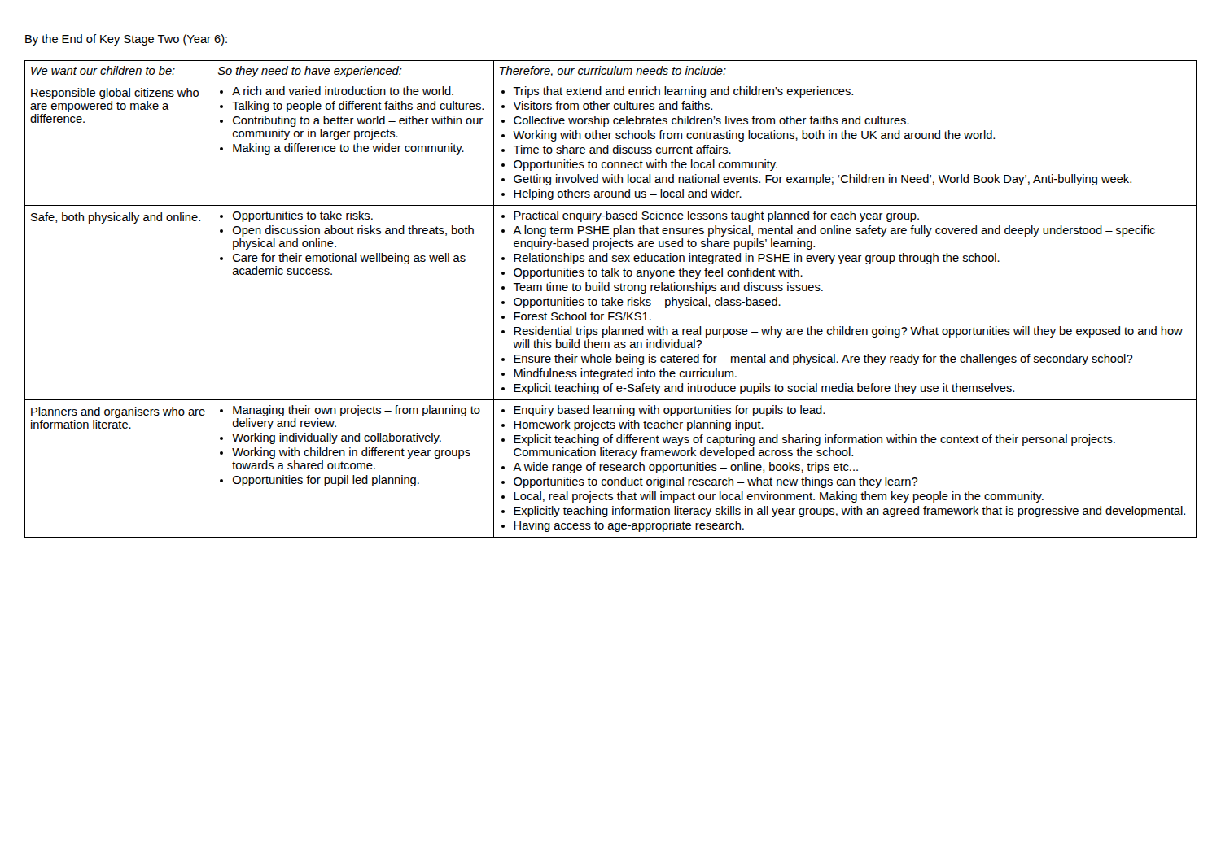By the End of Key Stage Two (Year 6):
| We want our children to be: | So they need to have experienced: | Therefore, our curriculum needs to include: |
| --- | --- | --- |
| Responsible global citizens who are empowered to make a difference. | A rich and varied introduction to the world. Talking to people of different faiths and cultures. Contributing to a better world – either within our community or in larger projects. Making a difference to the wider community. | Trips that extend and enrich learning and children’s experiences. Visitors from other cultures and faiths. Collective worship celebrates children’s lives from other faiths and cultures. Working with other schools from contrasting locations, both in the UK and around the world. Time to share and discuss current affairs. Opportunities to connect with the local community. Getting involved with local and national events. For example; ‘Children in Need’, World Book Day’, Anti-bullying week. Helping others around us – local and wider. |
| Safe, both physically and online. | Opportunities to take risks. Open discussion about risks and threats, both physical and online. Care for their emotional wellbeing as well as academic success. | Practical enquiry-based Science lessons taught planned for each year group. A long term PSHE plan that ensures physical, mental and online safety are fully covered and deeply understood – specific enquiry-based projects are used to share pupils’ learning. Relationships and sex education integrated in PSHE in every year group through the school. Opportunities to talk to anyone they feel confident with. Team time to build strong relationships and discuss issues. Opportunities to take risks – physical, class-based. Forest School for FS/KS1. Residential trips planned with a real purpose – why are the children going? What opportunities will they be exposed to and how will this build them as an individual? Ensure their whole being is catered for – mental and physical. Are they ready for the challenges of secondary school? Mindfulness integrated into the curriculum. Explicit teaching of e-Safety and introduce pupils to social media before they use it themselves. |
| Planners and organisers who are information literate. | Managing their own projects – from planning to delivery and review. Working individually and collaboratively. Working with children in different year groups towards a shared outcome. Opportunities for pupil led planning. | Enquiry based learning with opportunities for pupils to lead. Homework projects with teacher planning input. Explicit teaching of different ways of capturing and sharing information within the context of their personal projects. Communication literacy framework developed across the school. A wide range of research opportunities – online, books, trips etc... Opportunities to conduct original research – what new things can they learn? Local, real projects that will impact our local environment. Making them key people in the community. Explicitly teaching information literacy skills in all year groups, with an agreed framework that is progressive and developmental. Having access to age-appropriate research. |